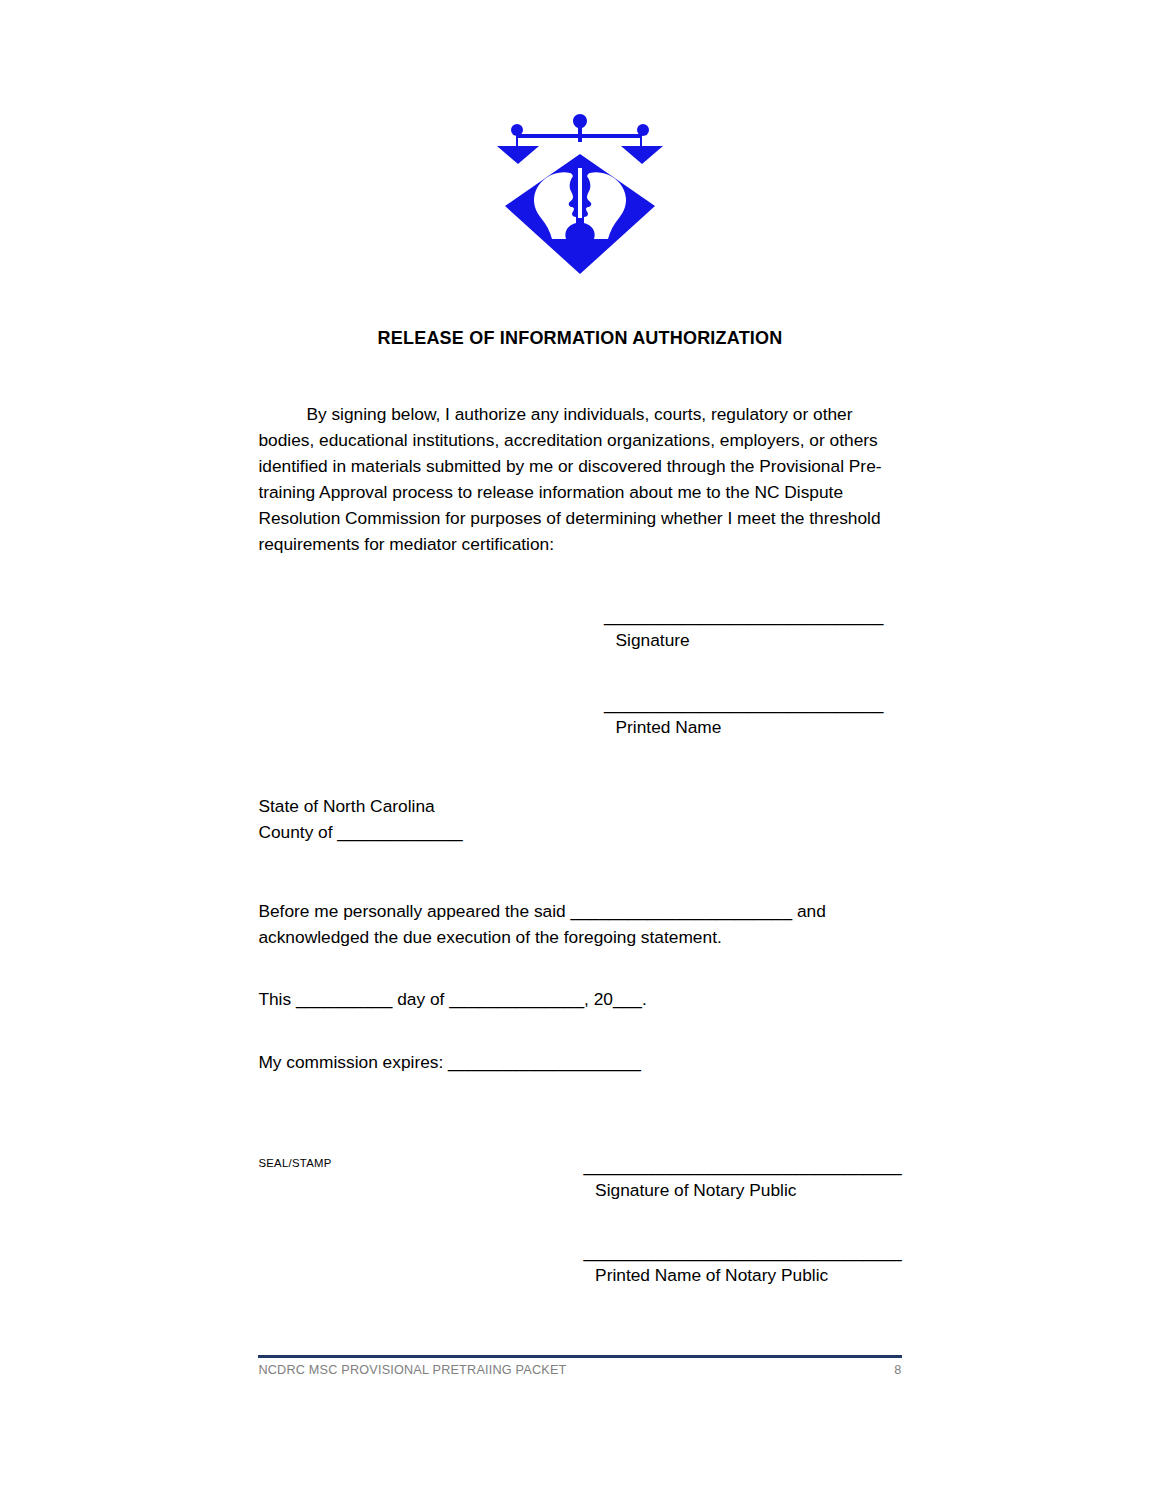RELEASE OF INFORMATION AUTHORIZATION
By signing below, I authorize any individuals, courts, regulatory or other bodies, educational institutions, accreditation organizations, employers, or others identified in materials submitted by me or discovered through the Provisional Pre-training Approval process to release information about me to the NC Dispute Resolution Commission for purposes of determining whether I meet the threshold requirements for mediator certification:
_____________________________
Signature
_____________________________
Printed Name
State of North Carolina
County of _____________
Before me personally appeared the said _______________________ and acknowledged the due execution of the foregoing statement.
This __________ day of ______________, 20___.
My commission expires: ____________________
SEAL/STAMP
_________________________________
Signature of Notary Public
_________________________________
Printed Name of Notary Public
NCDRC MSC PROVISIONAL PRETRAIING PACKET 8